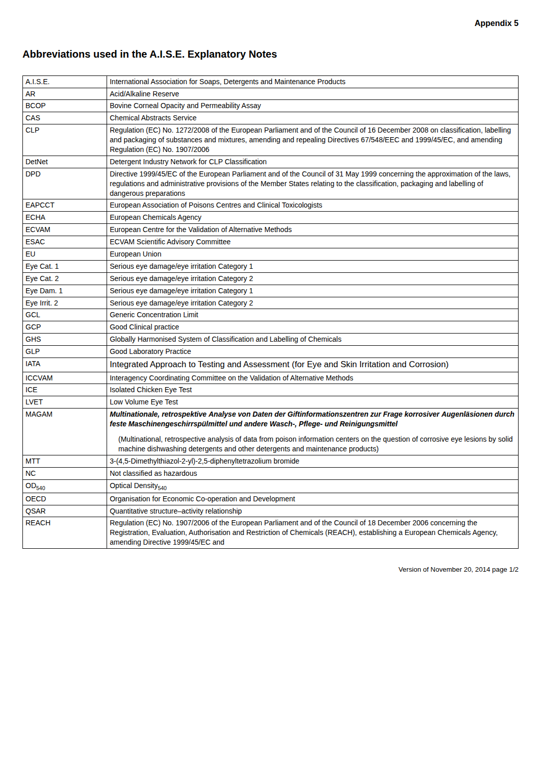Appendix 5
Abbreviations used in the A.I.S.E. Explanatory Notes
| A.I.S.E. | International Association for Soaps, Detergents and Maintenance Products |
| AR | Acid/Alkaline Reserve |
| BCOP | Bovine Corneal Opacity and Permeability Assay |
| CAS | Chemical Abstracts Service |
| CLP | Regulation (EC) No. 1272/2008 of the European Parliament and of the Council of 16 December 2008 on classification, labelling and packaging of substances and mixtures, amending and repealing Directives 67/548/EEC and 1999/45/EC, and amending Regulation (EC) No. 1907/2006 |
| DetNet | Detergent Industry Network for CLP Classification |
| DPD | Directive 1999/45/EC of the European Parliament and of the Council of 31 May 1999 concerning the approximation of the laws, regulations and administrative provisions of the Member States relating to the classification, packaging and labelling of dangerous preparations |
| EAPCCT | European Association of Poisons Centres and Clinical Toxicologists |
| ECHA | European Chemicals Agency |
| ECVAM | European Centre for the Validation of Alternative Methods |
| ESAC | ECVAM Scientific Advisory Committee |
| EU | European Union |
| Eye Cat. 1 | Serious eye damage/eye irritation Category 1 |
| Eye Cat. 2 | Serious eye damage/eye irritation Category 2 |
| Eye Dam. 1 | Serious eye damage/eye irritation Category 1 |
| Eye Irrit. 2 | Serious eye damage/eye irritation Category 2 |
| GCL | Generic Concentration Limit |
| GCP | Good Clinical practice |
| GHS | Globally Harmonised System of Classification and Labelling of Chemicals |
| GLP | Good Laboratory Practice |
| IATA | Integrated Approach to Testing and Assessment (for Eye and Skin Irritation and Corrosion) |
| ICCVAM | Interagency Coordinating Committee on the Validation of Alternative Methods |
| ICE | Isolated Chicken Eye Test |
| LVET | Low Volume Eye Test |
| MAGAM | M ultinationale, retrospektive A nalyse von Daten der G iftinformationszentren zur Frage korrosiver A ugenläsionen durch feste M aschinengeschirrspülmittel und andere Wasch-, Pflege- und Reinigungsmittel (Multinational, retrospective analysis of data from poison information centers on the question of corrosive eye lesions by solid machine dishwashing detergents and other detergents and maintenance products) |
| MTT | 3-(4,5-Dimethylthiazol-2-yl)-2,5-diphenyltetrazolium bromide |
| NC | Not classified as hazardous |
| OD 540 | Optical Density 540 |
| OECD | Organisation for Economic Co-operation and Development |
| QSAR | Quantitative structure–activity relationship |
| REACH | Regulation (EC) No. 1907/2006 of the European Parliament and of the Council of 18 December 2006 concerning the Registration, Evaluation, Authorisation and Restriction of Chemicals (REACH), establishing a European Chemicals Agency, amending Directive 1999/45/EC and |
Version of November 20, 2014 page 1/2